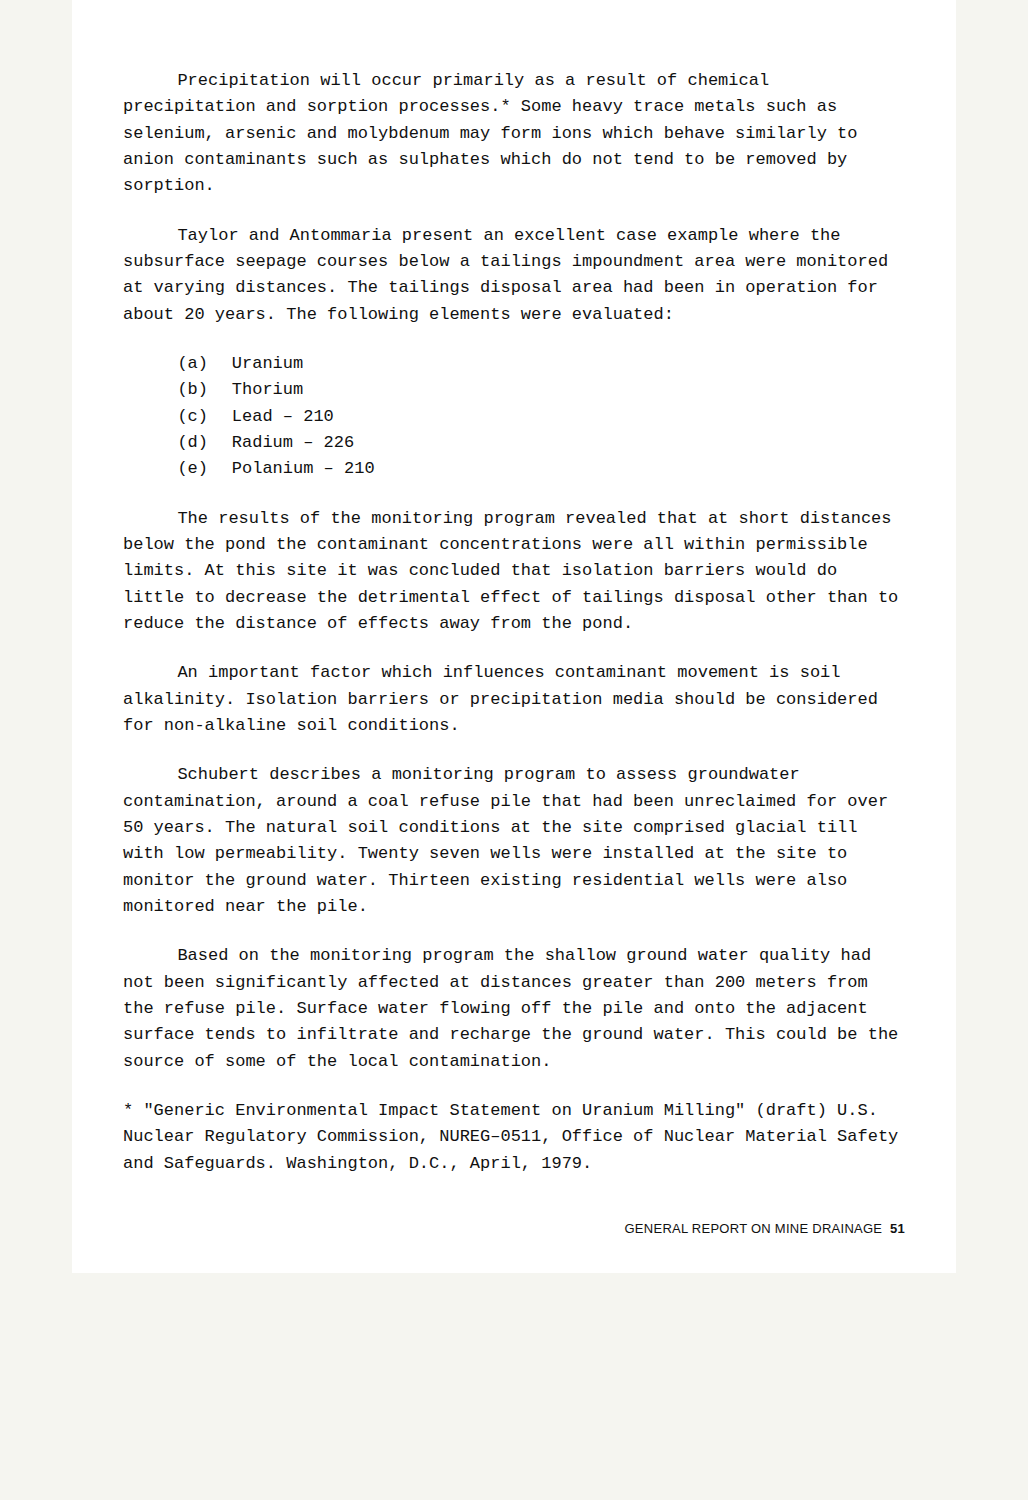Precipitation will occur primarily as a result of chemical precipitation and sorption processes.* Some heavy trace metals such as selenium, arsenic and molybdenum may form ions which behave similarly to anion contaminants such as sulphates which do not tend to be removed by sorption.
Taylor and Antommaria present an excellent case example where the subsurface seepage courses below a tailings impoundment area were monitored at varying distances. The tailings disposal area had been in operation for about 20 years. The following elements were evaluated:
(a) Uranium
(b) Thorium
(c) Lead – 210
(d) Radium – 226
(e) Polanium – 210
The results of the monitoring program revealed that at short distances below the pond the contaminant concentrations were all within permissible limits. At this site it was concluded that isolation barriers would do little to decrease the detrimental effect of tailings disposal other than to reduce the distance of effects away from the pond.
An important factor which influences contaminant movement is soil alkalinity. Isolation barriers or precipitation media should be considered for non-alkaline soil conditions.
Schubert describes a monitoring program to assess groundwater contamination, around a coal refuse pile that had been unreclaimed for over 50 years. The natural soil conditions at the site comprised glacial till with low permeability. Twenty seven wells were installed at the site to monitor the ground water. Thirteen existing residential wells were also monitored near the pile.
Based on the monitoring program the shallow ground water quality had not been significantly affected at distances greater than 200 meters from the refuse pile. Surface water flowing off the pile and onto the adjacent surface tends to infiltrate and recharge the ground water. This could be the source of some of the local contamination.
*"Generic Environmental Impact Statement on Uranium Milling" (draft) U.S. Nuclear Regulatory Commission, NUREG–0511, Office of Nuclear Material Safety and Safeguards. Washington, D.C., April, 1979.
GENERAL REPORT ON MINE DRAINAGE 51